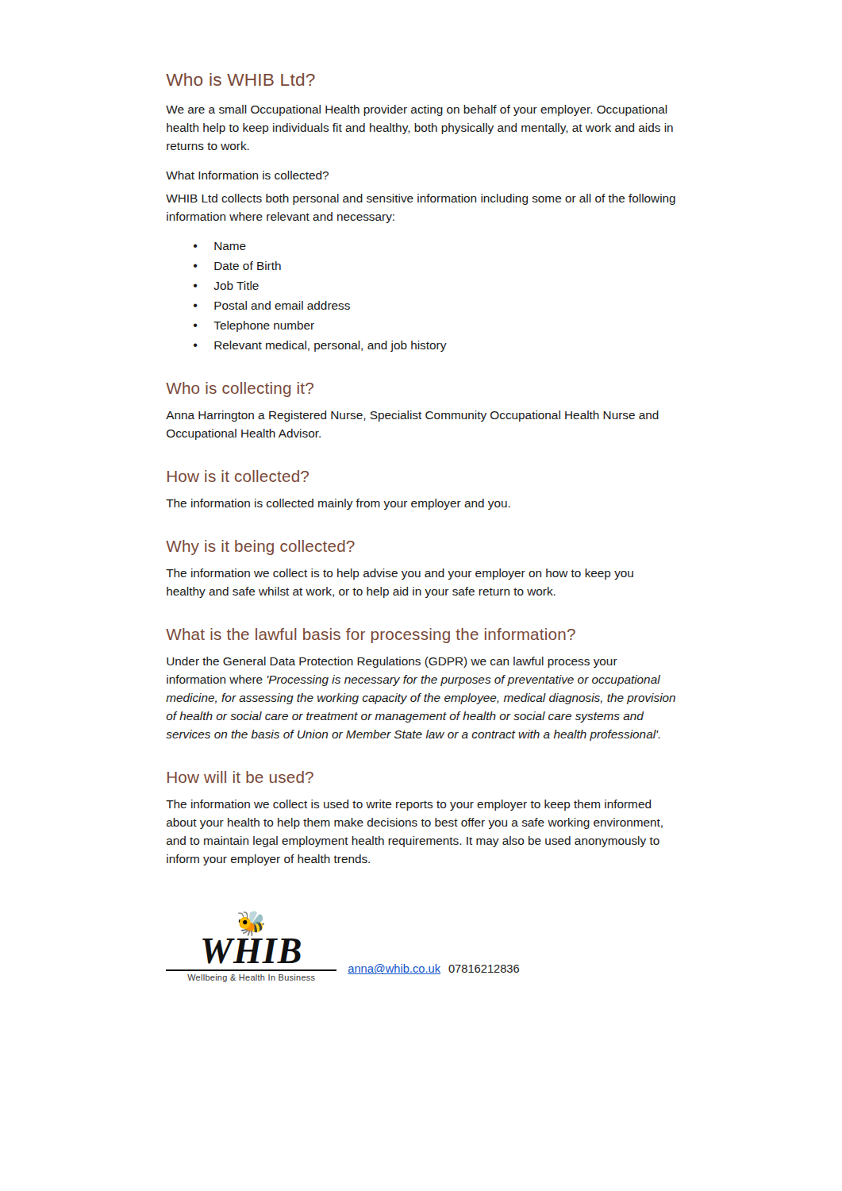Who is WHIB Ltd?
We are a small Occupational Health provider acting on behalf of your employer. Occupational health help to keep individuals fit and healthy, both physically and mentally, at work and aids in returns to work.
What Information is collected?
WHIB Ltd collects both personal and sensitive information including some or all of the following information where relevant and necessary:
Name
Date of Birth
Job Title
Postal and email address
Telephone number
Relevant medical, personal, and job history
Who is collecting it?
Anna Harrington a Registered Nurse, Specialist Community Occupational Health Nurse and Occupational Health Advisor.
How is it collected?
The information is collected mainly from your employer and you.
Why is it being collected?
The information we collect is to help advise you and your employer on how to keep you healthy and safe whilst at work, or to help aid in your safe return to work.
What is the lawful basis for processing the information?
Under the General Data Protection Regulations (GDPR) we can lawful process your information where 'Processing is necessary for the purposes of preventative or occupational medicine, for assessing the working capacity of the employee, medical diagnosis, the provision of health or social care or treatment or management of health or social care systems and services on the basis of Union or Member State law or a contract with a health professional'.
How will it be used?
The information we collect is used to write reports to your employer to keep them informed about your health to help them make decisions to best offer you a safe working environment, and to maintain legal employment health requirements. It may also be used anonymously to inform your employer of health trends.
🐝 WHIB Wellbeing & Health In Business
anna@whib.co.uk 07816212836